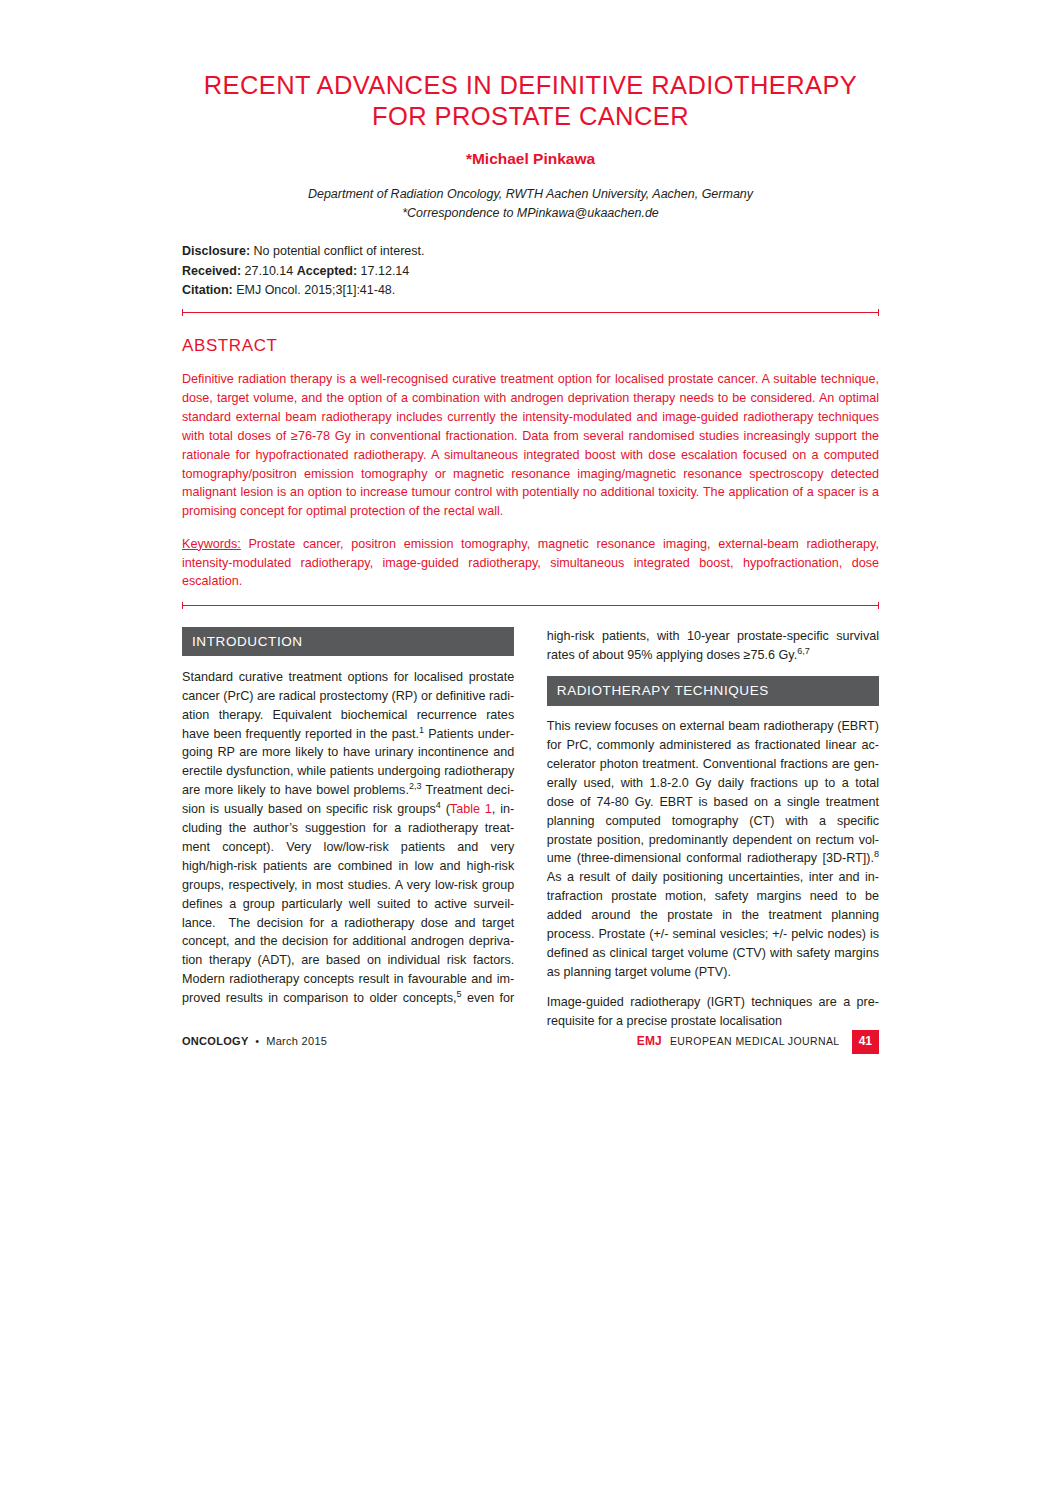Recent Advances in Definitive Radiotherapy
for Prostate Cancer
*Michael Pinkawa
Department of Radiation Oncology, RWTH Aachen University, Aachen, Germany
*Correspondence to MPinkawa@ukaachen.de
Disclosure: No potential conflict of interest.
Received: 27.10.14 Accepted: 17.12.14
Citation: EMJ Oncol. 2015;3[1]:41-48.
Abstract
Definitive radiation therapy is a well-recognised curative treatment option for localised prostate cancer. A suitable technique, dose, target volume, and the option of a combination with androgen deprivation therapy needs to be considered. An optimal standard external beam radiotherapy includes currently the intensity-modulated and image-guided radiotherapy techniques with total doses of ≥76-78 Gy in conventional fractionation. Data from several randomised studies increasingly support the rationale for hypofractionated radiotherapy. A simultaneous integrated boost with dose escalation focused on a computed tomography/positron emission tomography or magnetic resonance imaging/magnetic resonance spectroscopy detected malignant lesion is an option to increase tumour control with potentially no additional toxicity. The application of a spacer is a promising concept for optimal protection of the rectal wall.
Keywords: Prostate cancer, positron emission tomography, magnetic resonance imaging, external-beam radiotherapy, intensity-modulated radiotherapy, image-guided radiotherapy, simultaneous integrated boost, hypofractionation, dose escalation.
Introduction
Standard curative treatment options for localised prostate cancer (PrC) are radical prostectomy (RP) or definitive radiation therapy. Equivalent biochemical recurrence rates have been frequently reported in the past.1 Patients undergoing RP are more likely to have urinary incontinence and erectile dysfunction, while patients undergoing radiotherapy are more likely to have bowel problems.2,3 Treatment decision is usually based on specific risk groups4 (Table 1, including the author’s suggestion for a radiotherapy treatment concept). Very low/low-risk patients and very high/high-risk patients are combined in low and high-risk groups, respectively, in most studies. A very low-risk group defines a group particularly well suited to active surveillance. The decision for a radiotherapy dose and target concept, and the decision for additional androgen deprivation therapy (ADT), are based on individual risk factors. Modern radiotherapy concepts result in favourable and improved results in comparison to older concepts,5 even for high-risk patients, with 10-year prostate-specific survival rates of about 95% applying doses ≥75.6 Gy.6,7
Radiotherapy Techniques
This review focuses on external beam radiotherapy (EBRT) for PrC, commonly administered as fractionated linear accelerator photon treatment. Conventional fractions are generally used, with 1.8-2.0 Gy daily fractions up to a total dose of 74-80 Gy. EBRT is based on a single treatment planning computed tomography (CT) with a specific prostate position, predominantly dependent on rectum volume (three-dimensional conformal radiotherapy [3D-RT]).8 As a result of daily positioning uncertainties, inter and intrafraction prostate motion, safety margins need to be added around the prostate in the treatment planning process. Prostate (+/- seminal vesicles; +/- pelvic nodes) is defined as clinical target volume (CTV) with safety margins as planning target volume (PTV).
Image-guided radiotherapy (IGRT) techniques are a prerequisite for a precise prostate localisation
ONCOLOGY • March 2015
EMJ EUROPEAN MEDICAL JOURNAL 41